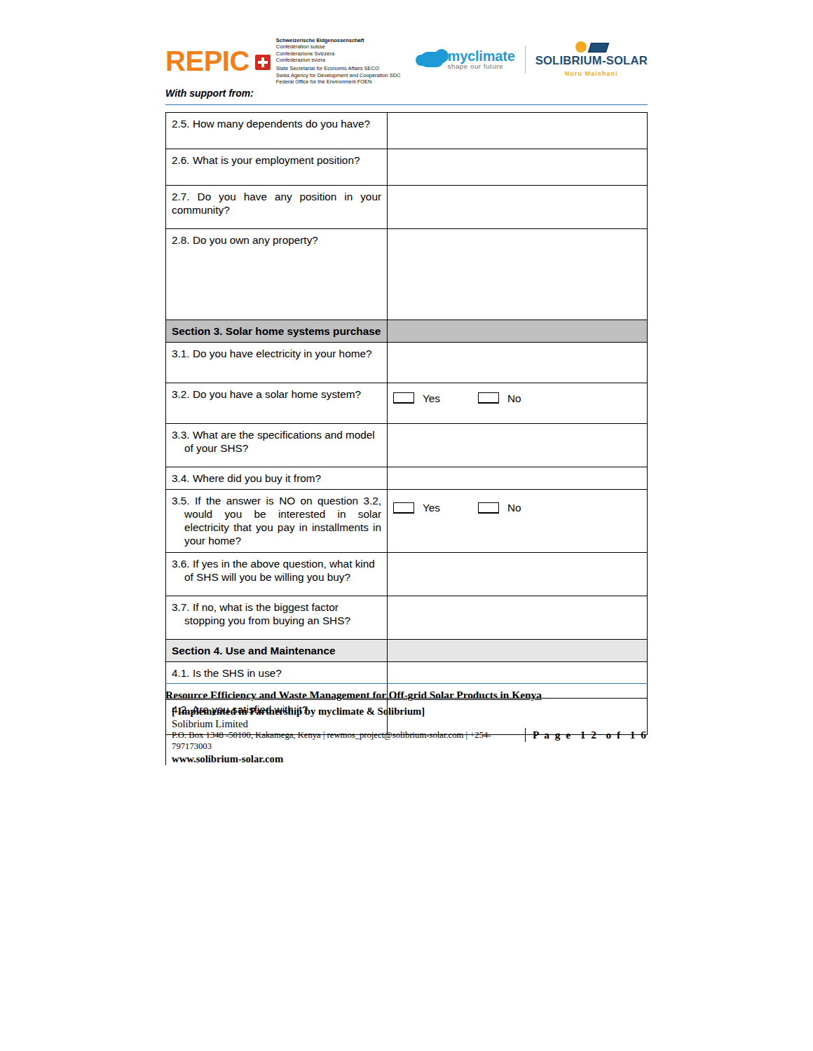REPIC
Schweizerische Eidgenossenschaft
Confédération suisse
Confederazione Svizzera
Confederaziun svizra
State Secretariat for Economic Affairs SECO
Swiss Agency for Development and Cooperation SDC
Federal Office for the Environment FOEN
With support from:
myclimate
shape our future
SOLIBRIUM-SOLAR
Nuru Maishani
| 2.5. How many dependents do you have? | |
| 2.6. What is your employment position? | |
| 2.7. Do you have any position in your community? | |
| 2.8. Do you own any property? | |
| Section 3. Solar home systems purchase | |
| 3.1. Do you have electricity in your home? | |
| 3.2. Do you have a solar home system? | Yes No |
| 3.3. What are the specifications and model of your SHS? | |
| 3.4. Where did you buy it from? | |
| 3.5. If the answer is NO on question 3.2, would you be interested in solar electricity that you pay in installments in your home? | Yes No |
| 3.6. If yes in the above question, what kind of SHS will you be willing you buy? | |
| 3.7. If no, what is the biggest factor stopping you from buying an SHS? | |
| Section 4. Use and Maintenance | |
| 4.1. Is the SHS in use? | |
| 4.2. Are you satisfied with it? | |
Resource Efficiency and Waste Management for Off-grid Solar Products in Kenya
[ Implemented in Partnership by myclimate & Solibrium]
Solibrium Limited
P.O. Box 1348 -50100, Kakamega, Kenya | rewmos_project@solibrium-solar.com | +254-797173003
www.solibrium-solar.com
P a g e 1 2 o f 1 6